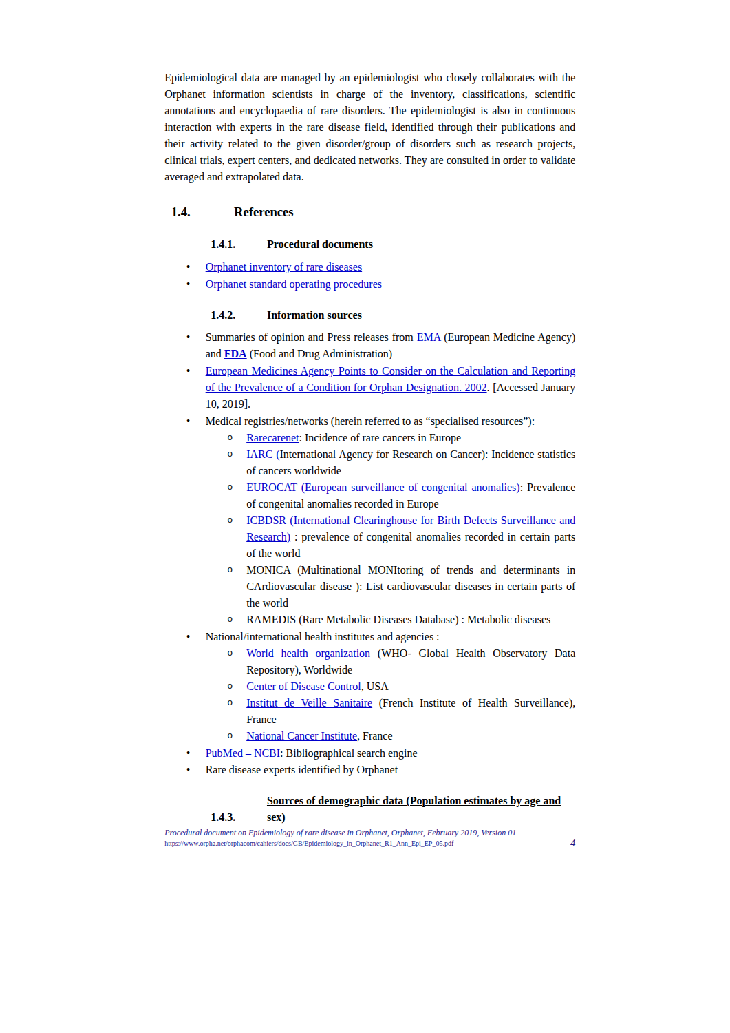Epidemiological data are managed by an epidemiologist who closely collaborates with the Orphanet information scientists in charge of the inventory, classifications, scientific annotations and encyclopaedia of rare disorders. The epidemiologist is also in continuous interaction with experts in the rare disease field, identified through their publications and their activity related to the given disorder/group of disorders such as research projects, clinical trials, expert centers, and dedicated networks. They are consulted in order to validate averaged and extrapolated data.
1.4. References
1.4.1. Procedural documents
Orphanet inventory of rare diseases
Orphanet standard operating procedures
1.4.2. Information sources
Summaries of opinion and Press releases from EMA (European Medicine Agency) and FDA (Food and Drug Administration)
European Medicines Agency Points to Consider on the Calculation and Reporting of the Prevalence of a Condition for Orphan Designation. 2002. [Accessed January 10, 2019].
Medical registries/networks (herein referred to as “specialised resources”):
Rarecarenet: Incidence of rare cancers in Europe
IARC (International Agency for Research on Cancer): Incidence statistics of cancers worldwide
EUROCAT (European surveillance of congenital anomalies): Prevalence of congenital anomalies recorded in Europe
ICBDSR (International Clearinghouse for Birth Defects Surveillance and Research) : prevalence of congenital anomalies recorded in certain parts of the world
MONICA (Multinational MONItoring of trends and determinants in CArdiovascular disease ): List cardiovascular diseases in certain parts of the world
RAMEDIS (Rare Metabolic Diseases Database) : Metabolic diseases
National/international health institutes and agencies :
World health organization (WHO- Global Health Observatory Data Repository), Worldwide
Center of Disease Control, USA
Institut de Veille Sanitaire (French Institute of Health Surveillance), France
National Cancer Institute, France
PubMed – NCBI: Bibliographical search engine
Rare disease experts identified by Orphanet
1.4.3. Sources of demographic data (Population estimates by age and sex)
Procedural document on Epidemiology of rare disease in Orphanet, Orphanet, February 2019, Version 01
https://www.orpha.net/orphacom/cahiers/docs/GB/Epidemiology_in_Orphanet_R1_Ann_Epi_EP_05.pdf
4